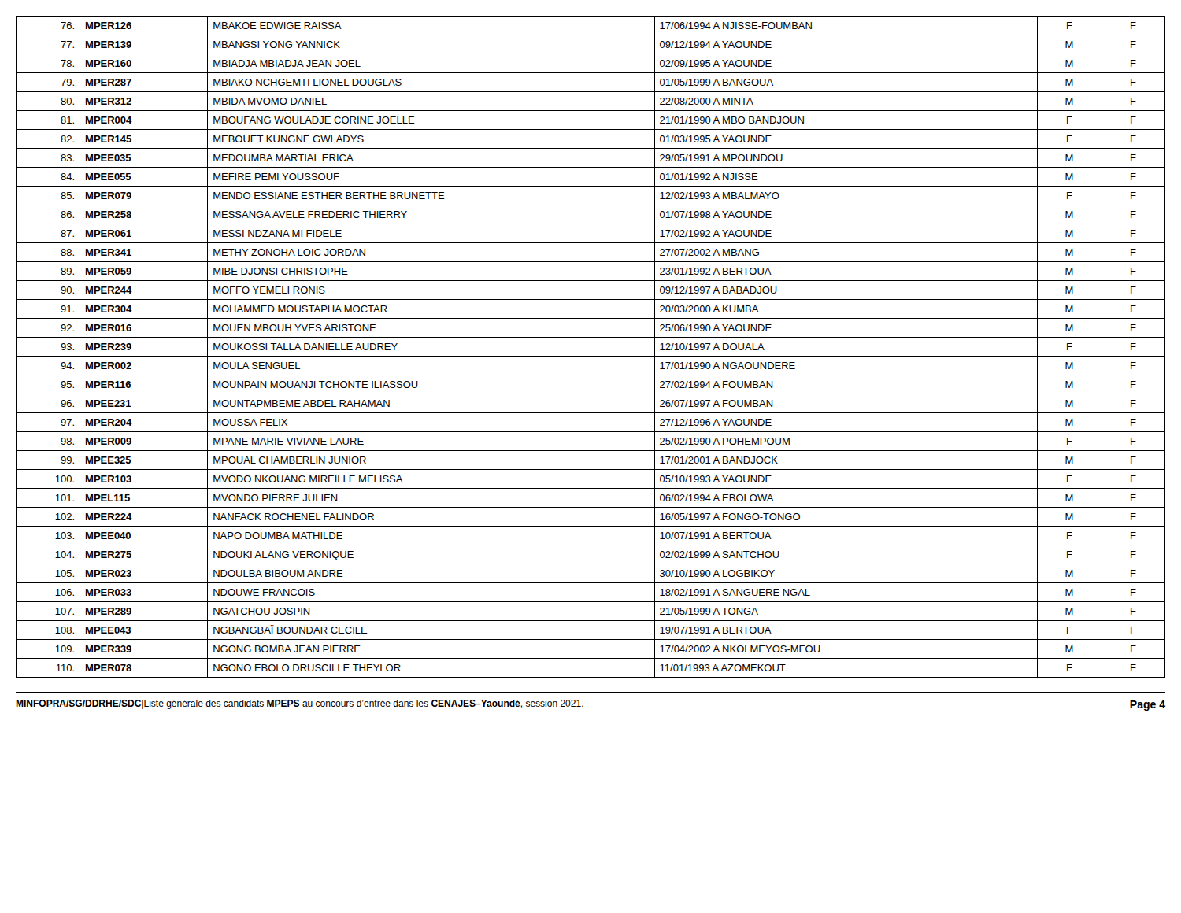| 76. | MPER126 | MBAKOE EDWIGE RAISSA | 17/06/1994 A NJISSE-FOUMBAN | F | F |
| 77. | MPER139 | MBANGSI YONG YANNICK | 09/12/1994 A YAOUNDE | M | F |
| 78. | MPER160 | MBIADJA MBIADJA JEAN JOEL | 02/09/1995 A YAOUNDE | M | F |
| 79. | MPER287 | MBIAKO NCHGEMTI LIONEL DOUGLAS | 01/05/1999 A BANGOUA | M | F |
| 80. | MPER312 | MBIDA MVOMO DANIEL | 22/08/2000 A MINTA | M | F |
| 81. | MPER004 | MBOUFANG WOULADJE CORINE JOELLE | 21/01/1990 A MBO BANDJOUN | F | F |
| 82. | MPER145 | MEBOUET KUNGNE GWLADYS | 01/03/1995 A YAOUNDE | F | F |
| 83. | MPEE035 | MEDOUMBA MARTIAL ERICA | 29/05/1991 A MPOUNDOU | M | F |
| 84. | MPEE055 | MEFIRE PEMI YOUSSOUF | 01/01/1992 A NJISSE | M | F |
| 85. | MPER079 | MENDO ESSIANE ESTHER BERTHE BRUNETTE | 12/02/1993 A MBALMAYO | F | F |
| 86. | MPER258 | MESSANGA AVELE FREDERIC THIERRY | 01/07/1998 A YAOUNDE | M | F |
| 87. | MPER061 | MESSI NDZANA MI FIDELE | 17/02/1992 A YAOUNDE | M | F |
| 88. | MPER341 | METHY ZONOHA LOIC JORDAN | 27/07/2002 A MBANG | M | F |
| 89. | MPER059 | MIBE DJONSI CHRISTOPHE | 23/01/1992 A BERTOUA | M | F |
| 90. | MPER244 | MOFFO YEMELI RONIS | 09/12/1997 A BABADJOU | M | F |
| 91. | MPER304 | MOHAMMED MOUSTAPHA MOCTAR | 20/03/2000 A KUMBA | M | F |
| 92. | MPER016 | MOUEN MBOUH YVES ARISTONE | 25/06/1990 A YAOUNDE | M | F |
| 93. | MPER239 | MOUKOSSI TALLA DANIELLE AUDREY | 12/10/1997 A DOUALA | F | F |
| 94. | MPER002 | MOULA SENGUEL | 17/01/1990 A NGAOUNDERE | M | F |
| 95. | MPER116 | MOUNPAIN MOUANJI TCHONTE ILIASSOU | 27/02/1994 A FOUMBAN | M | F |
| 96. | MPEE231 | MOUNTAPMBEME ABDEL RAHAMAN | 26/07/1997 A FOUMBAN | M | F |
| 97. | MPER204 | MOUSSA FELIX | 27/12/1996 A YAOUNDE | M | F |
| 98. | MPER009 | MPANE MARIE VIVIANE LAURE | 25/02/1990 A POHEMPOUM | F | F |
| 99. | MPEE325 | MPOUAL CHAMBERLIN JUNIOR | 17/01/2001 A BANDJOCK | M | F |
| 100. | MPER103 | MVODO NKOUANG MIREILLE MELISSA | 05/10/1993 A YAOUNDE | F | F |
| 101. | MPEL115 | MVONDO PIERRE JULIEN | 06/02/1994 A EBOLOWA | M | F |
| 102. | MPER224 | NANFACK ROCHENEL FALINDOR | 16/05/1997 A FONGO-TONGO | M | F |
| 103. | MPEE040 | NAPO DOUMBA MATHILDE | 10/07/1991 A BERTOUA | F | F |
| 104. | MPER275 | NDOUKI ALANG VERONIQUE | 02/02/1999 A SANTCHOU | F | F |
| 105. | MPER023 | NDOULBA BIBOUM ANDRE | 30/10/1990 A LOGBIKOY | M | F |
| 106. | MPER033 | NDOUWE FRANCOIS | 18/02/1991 A SANGUERE NGAL | M | F |
| 107. | MPER289 | NGATCHOU JOSPIN | 21/05/1999 A TONGA | M | F |
| 108. | MPEE043 | NGBANGBAÏ BOUNDAR CECILE | 19/07/1991 A BERTOUA | F | F |
| 109. | MPER339 | NGONG BOMBA JEAN PIERRE | 17/04/2002 A NKOLMEYOS-MFOU | M | F |
| 110. | MPER078 | NGONO EBOLO DRUSCILLE THEYLOR | 11/01/1993 A AZOMEKOUT | F | F |
Page 4 MINFOPRA/SG/DDRHE/SDC|Liste générale des candidats MPEPS au concours d’entrée dans les CENAJES–Yaoundé, session 2021.